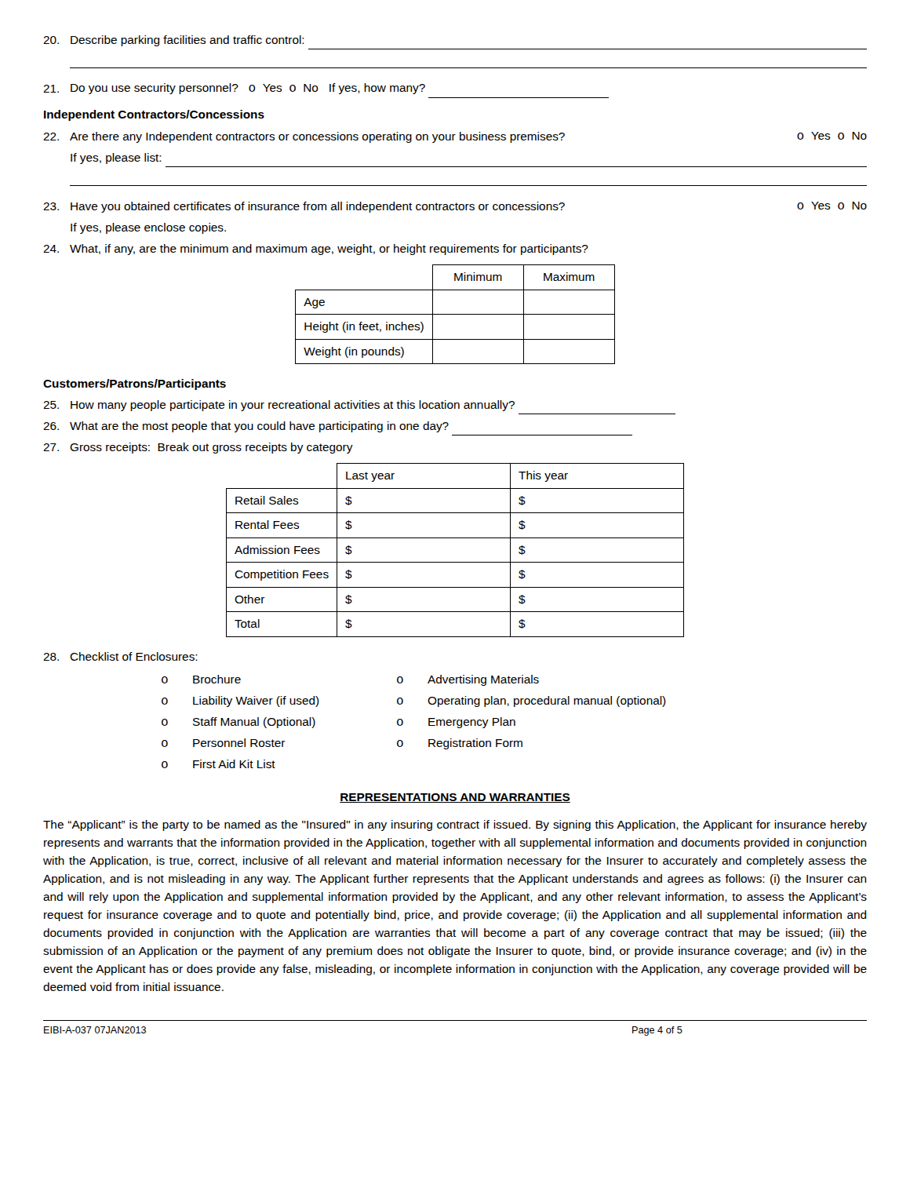20. Describe parking facilities and traffic control:
21. Do you use security personnel? o Yes o No If yes, how many?
Independent Contractors/Concessions
22. Are there any Independent contractors or concessions operating on your business premises? o Yes o No
If yes, please list:
23. Have you obtained certificates of insurance from all independent contractors or concessions? o Yes o No
If yes, please enclose copies.
24. What, if any, are the minimum and maximum age, weight, or height requirements for participants?
| | Minimum | Maximum |
| Age | | |
| Height (in feet, inches) | | |
| Weight (in pounds) | | |
Customers/Patrons/Participants
25. How many people participate in your recreational activities at this location annually?
26. What are the most people that you could have participating in one day?
27. Gross receipts: Break out gross receipts by category
| | Last year | This year |
| Retail Sales | $ | $ |
| Rental Fees | $ | $ |
| Admission Fees | $ | $ |
| Competition Fees | $ | $ |
| Other | $ | $ |
| Total | $ | $ |
28. Checklist of Enclosures:
oBrochure
oAdvertising Materials
oLiability Waiver (if used)
oOperating plan, procedural manual (optional)
oStaff Manual (Optional)
oEmergency Plan
oPersonnel Roster
oRegistration Form
oFirst Aid Kit List
REPRESENTATIONS AND WARRANTIES
The “Applicant” is the party to be named as the "Insured" in any insuring contract if issued. By signing this Application, the Applicant for insurance hereby represents and warrants that the information provided in the Application, together with all supplemental information and documents provided in conjunction with the Application, is true, correct, inclusive of all relevant and material information necessary for the Insurer to accurately and completely assess the Application, and is not misleading in any way. The Applicant further represents that the Applicant understands and agrees as follows: (i) the Insurer can and will rely upon the Application and supplemental information provided by the Applicant, and any other relevant information, to assess the Applicant’s request for insurance coverage and to quote and potentially bind, price, and provide coverage; (ii) the Application and all supplemental information and documents provided in conjunction with the Application are warranties that will become a part of any coverage contract that may be issued; (iii) the submission of an Application or the payment of any premium does not obligate the Insurer to quote, bind, or provide insurance coverage; and (iv) in the event the Applicant has or does provide any false, misleading, or incomplete information in conjunction with the Application, any coverage provided will be deemed void from initial issuance.
EIBI-A-037 07JAN2013
Page 4 of 5